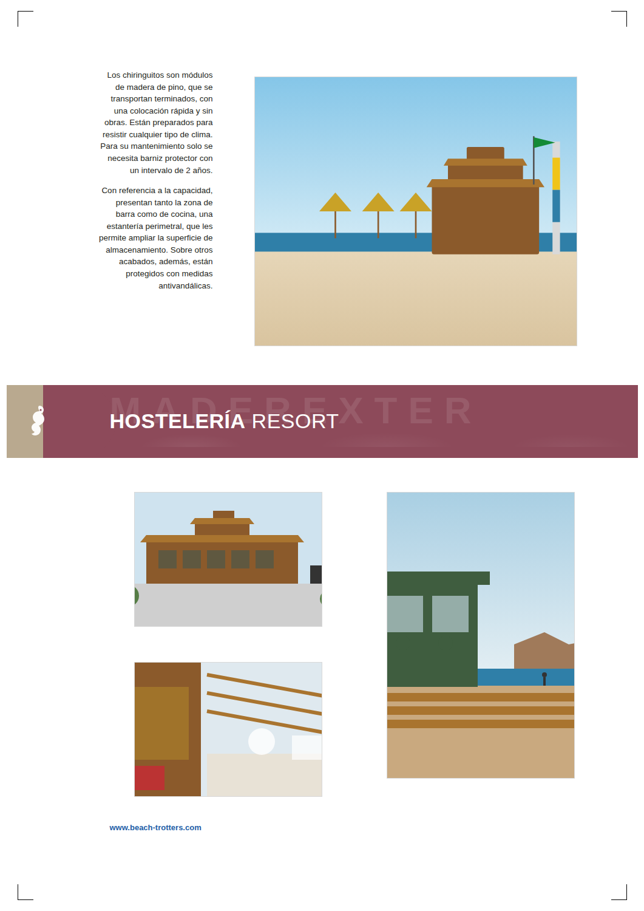Los chiringuitos son módulos de madera de pino, que se transportan terminados, con una colocación rápida y sin obras. Están preparados para resistir cualquier tipo de clima. Para su mantenimiento solo se necesita barniz protector con un intervalo de 2 años.
Con referencia a la capacidad, presentan tanto la zona de barra como de cocina, una estantería perimetral, que les permite ampliar la superficie de almacenamiento. Sobre otros acabados, además, están protegidos con medidas antivandálicas.
MADEREXTER
HOSTELERÍA RESORT
www.beach-trotters.com